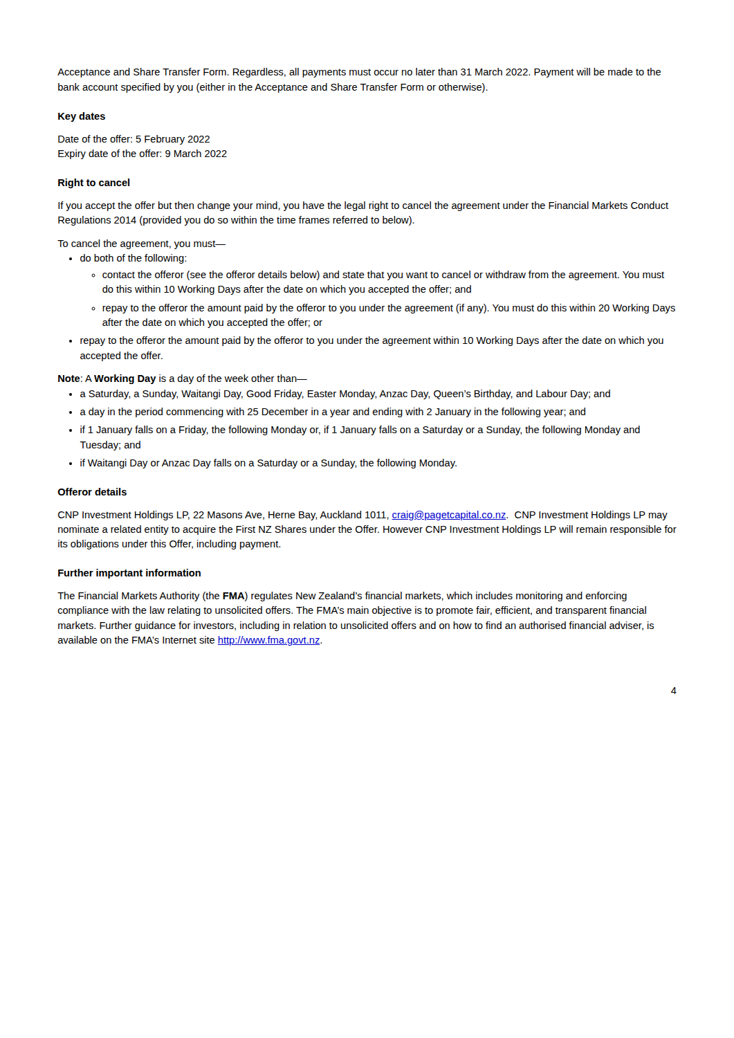Acceptance and Share Transfer Form. Regardless, all payments must occur no later than 31 March 2022. Payment will be made to the bank account specified by you (either in the Acceptance and Share Transfer Form or otherwise).
Key dates
Date of the offer: 5 February 2022
Expiry date of the offer: 9 March 2022
Right to cancel
If you accept the offer but then change your mind, you have the legal right to cancel the agreement under the Financial Markets Conduct Regulations 2014 (provided you do so within the time frames referred to below).
To cancel the agreement, you must—
do both of the following:
contact the offeror (see the offeror details below) and state that you want to cancel or withdraw from the agreement. You must do this within 10 Working Days after the date on which you accepted the offer; and
repay to the offeror the amount paid by the offeror to you under the agreement (if any). You must do this within 20 Working Days after the date on which you accepted the offer; or
repay to the offeror the amount paid by the offeror to you under the agreement within 10 Working Days after the date on which you accepted the offer.
Note: A Working Day is a day of the week other than—
a Saturday, a Sunday, Waitangi Day, Good Friday, Easter Monday, Anzac Day, Queen’s Birthday, and Labour Day; and
a day in the period commencing with 25 December in a year and ending with 2 January in the following year; and
if 1 January falls on a Friday, the following Monday or, if 1 January falls on a Saturday or a Sunday, the following Monday and Tuesday; and
if Waitangi Day or Anzac Day falls on a Saturday or a Sunday, the following Monday.
Offeror details
CNP Investment Holdings LP, 22 Masons Ave, Herne Bay, Auckland 1011, craig@pagetcapital.co.nz. CNP Investment Holdings LP may nominate a related entity to acquire the First NZ Shares under the Offer. However CNP Investment Holdings LP will remain responsible for its obligations under this Offer, including payment.
Further important information
The Financial Markets Authority (the FMA) regulates New Zealand’s financial markets, which includes monitoring and enforcing compliance with the law relating to unsolicited offers. The FMA’s main objective is to promote fair, efficient, and transparent financial markets. Further guidance for investors, including in relation to unsolicited offers and on how to find an authorised financial adviser, is available on the FMA’s Internet site http://www.fma.govt.nz.
4